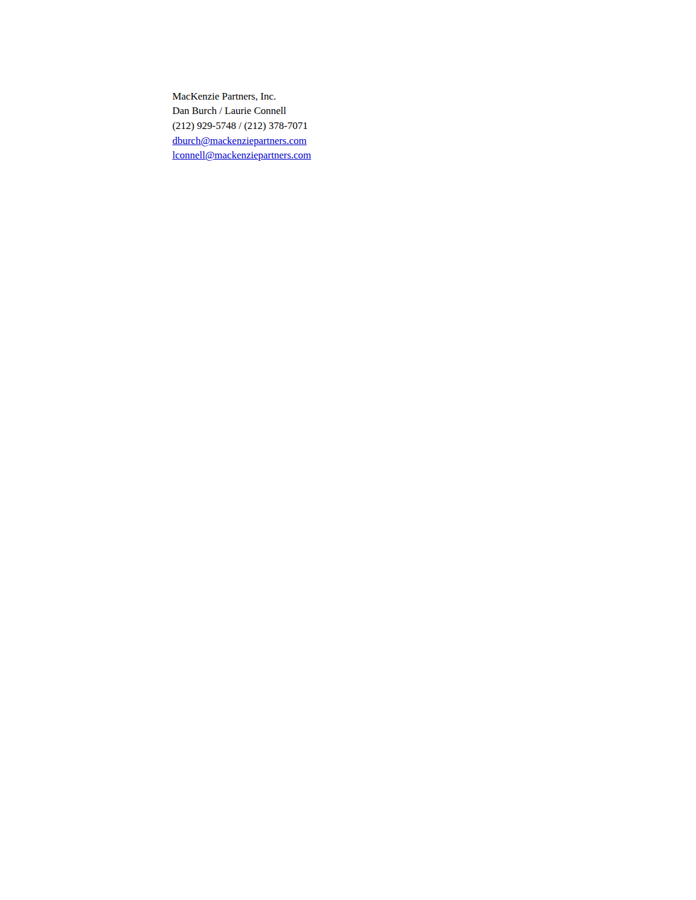MacKenzie Partners, Inc.
Dan Burch / Laurie Connell
(212) 929-5748 / (212) 378-7071
dburch@mackenziepartners.com
lconnell@mackenziepartners.com